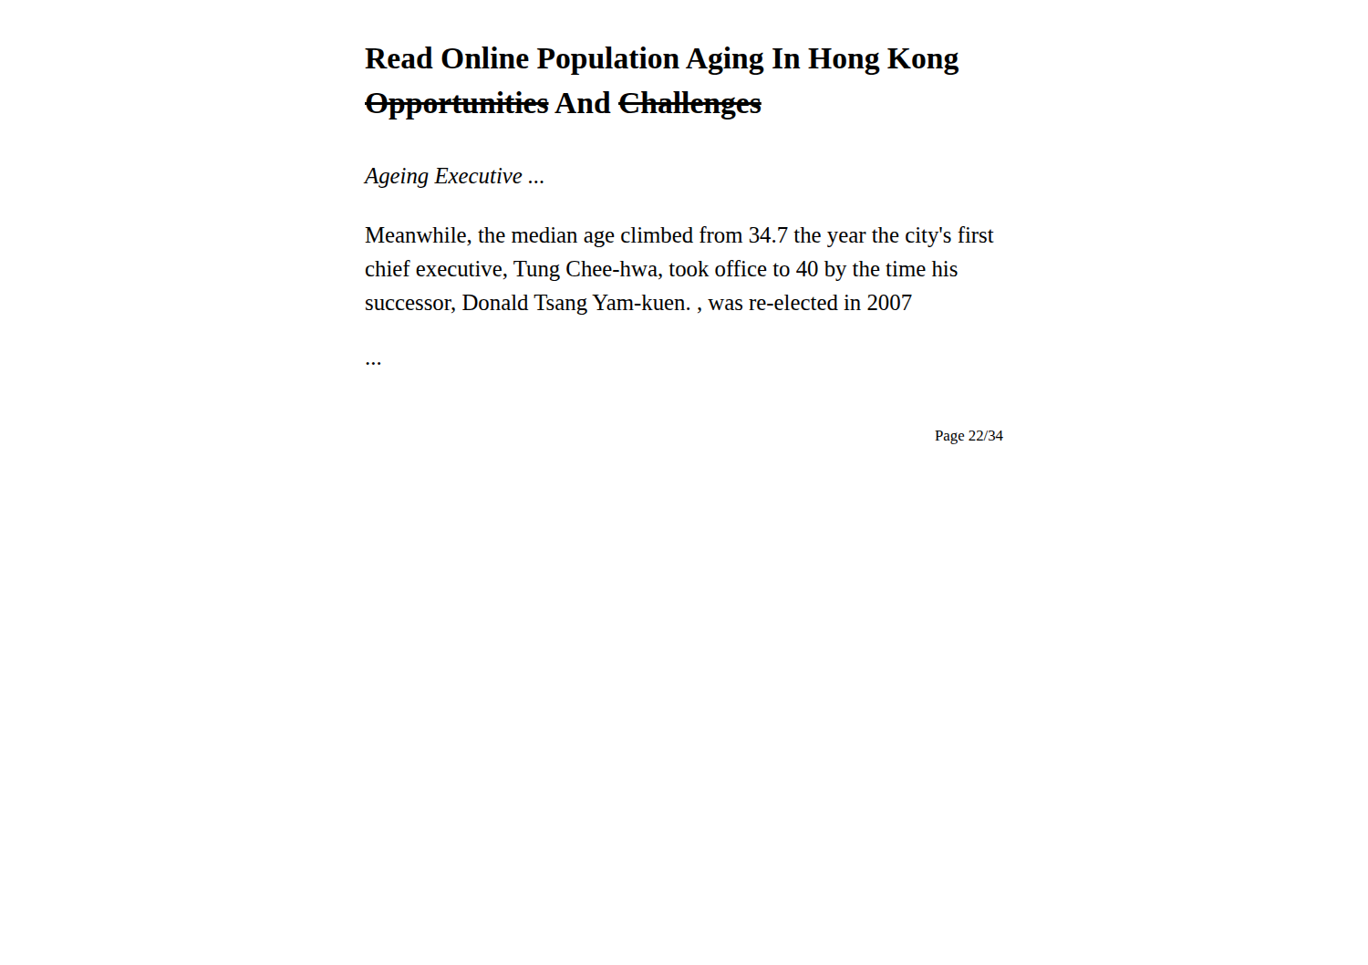Read Online Population Aging In Hong Kong Opportunities And Challenges
Ageing Executive ...
Meanwhile, the median age climbed from 34.7 the year the city's first chief executive, Tung Chee-hwa, took office to 40 by the time his successor, Donald Tsang Yam-kuen. , was re-elected in 2007
...
Page 22/34